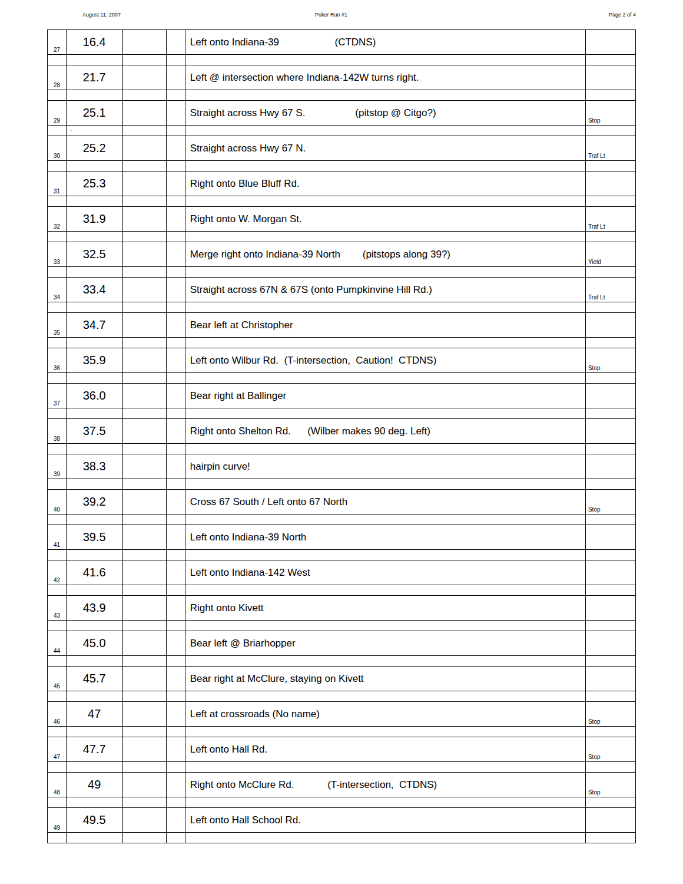August 11, 2007 Poker Run #1 Page 2 of 4
| 27 | 16.4 | | | Left onto Indiana-39 (CTDNS) | |
| 28 | 21.7 | | | Left @ intersection where Indiana-142W turns right. | |
| 29 | 25.1 | | | Straight across Hwy 67 S. (pitstop @ Citgo?) | Stop |
| | . | | | | |
| 30 | 25.2 | | | Straight across Hwy 67 N. | Traf Lt |
| 31 | 25.3 | | | Right onto Blue Bluff Rd. | |
| 32 | 31.9 | | | Right onto W. Morgan St. | Traf Lt |
| 33 | 32.5 | | | Merge right onto Indiana-39 North (pitstops along 39?) | Yield |
| 34 | 33.4 | | | Straight across 67N & 67S (onto Pumpkinvine Hill Rd.) | Traf Lt |
| 35 | 34.7 | | | Bear left at Christopher | |
| 36 | 35.9 | | | Left onto Wilbur Rd. (T-intersection, Caution! CTDNS) | Stop |
| 37 | 36.0 | | | Bear right at Ballinger | |
| 38 | 37.5 | | | Right onto Shelton Rd. (Wilber makes 90 deg. Left) | |
| 39 | 38.3 | | | hairpin curve! | |
| 40 | 39.2 | | | Cross 67 South / Left onto 67 North | Stop |
| 41 | 39.5 | | | Left onto Indiana-39 North | |
| 42 | 41.6 | | | Left onto Indiana-142 West | |
| 43 | 43.9 | | | Right onto Kivett | |
| 44 | 45.0 | | | Bear left @ Briarhopper | |
| 45 | 45.7 | | | Bear right at McClure, staying on Kivett | |
| 46 | 47 | | | Left at crossroads (No name) | Stop |
| 47 | 47.7 | | | Left onto Hall Rd. | Stop |
| 48 | 49 | | | Right onto McClure Rd. (T-intersection, CTDNS) | Stop |
| 49 | 49.5 | | | Left onto Hall School Rd. | |